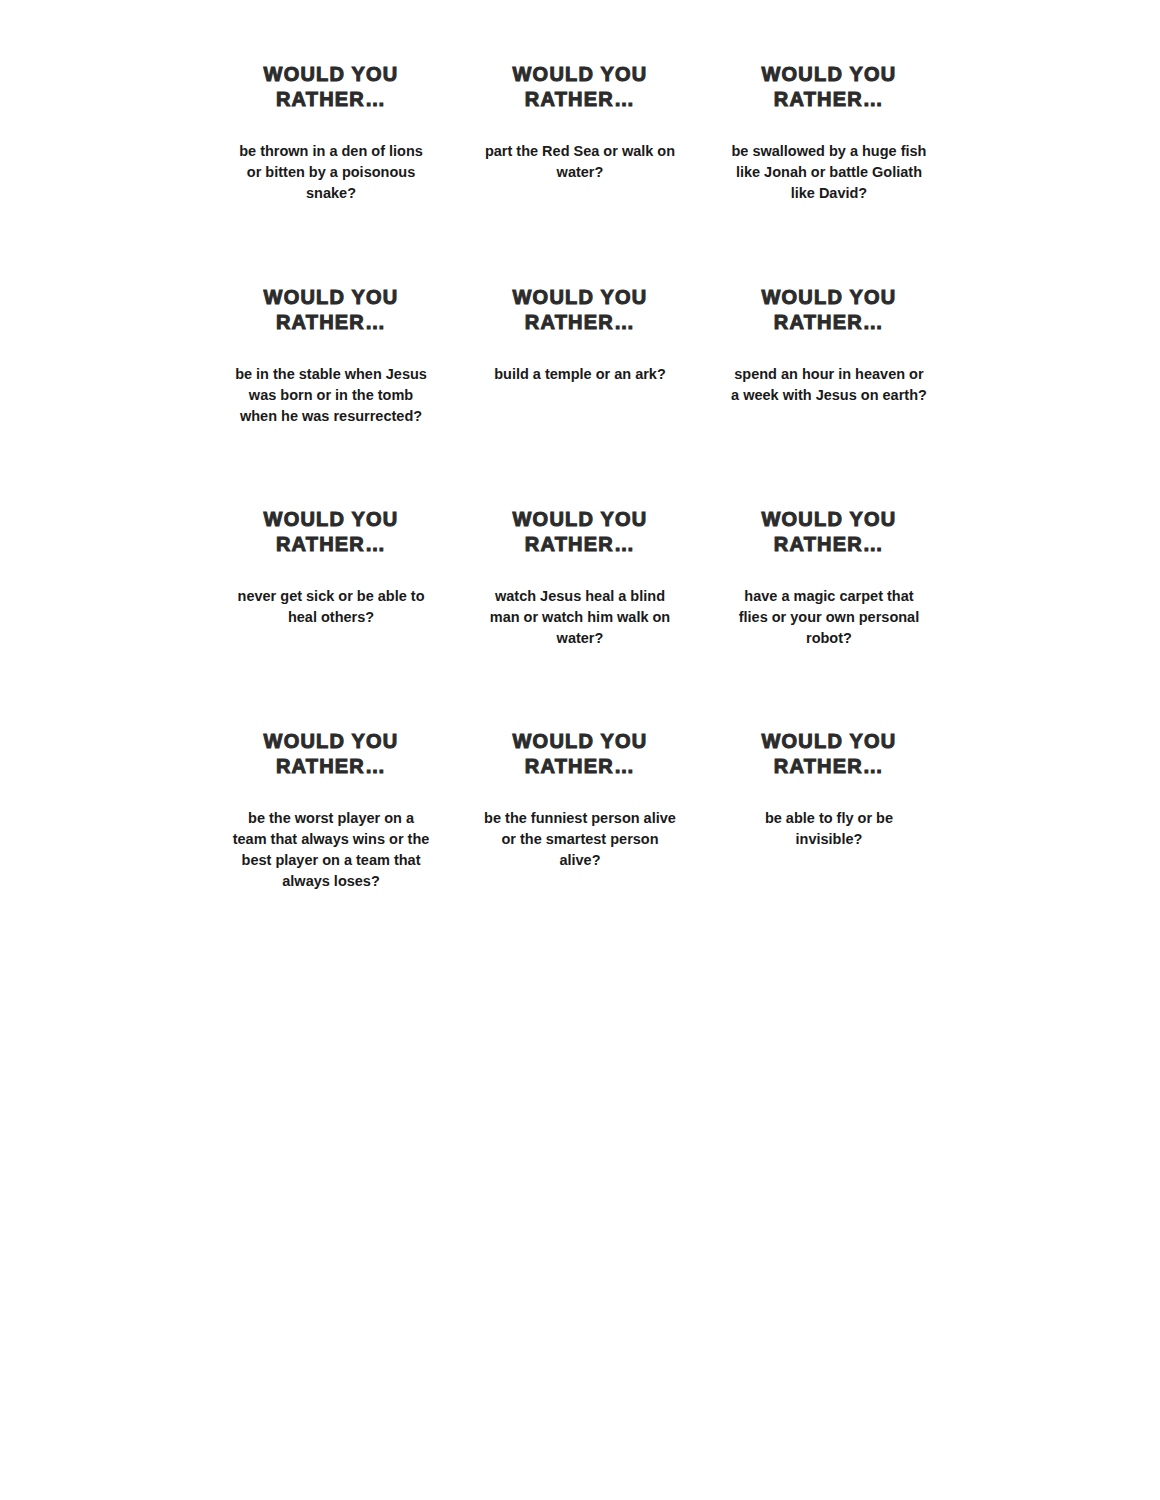Would you rather…
be thrown in a den of lions or bitten by a poisonous snake?
Would you rather…
part the Red Sea or walk on water?
Would you rather…
be swallowed by a huge fish like Jonah or battle Goliath like David?
Would you rather…
be in the stable when Jesus was born or in the tomb when he was resurrected?
Would you rather…
build a temple or an ark?
Would you rather…
spend an hour in heaven or a week with Jesus on earth?
Would you rather…
never get sick or be able to heal others?
Would you rather…
watch Jesus heal a blind man or watch him walk on water?
Would you rather…
have a magic carpet that flies or your own personal robot?
Would you rather…
be the worst player on a team that always wins or the best player on a team that always loses?
Would you rather…
be the funniest person alive or the smartest person alive?
Would you rather…
be able to fly or be invisible?